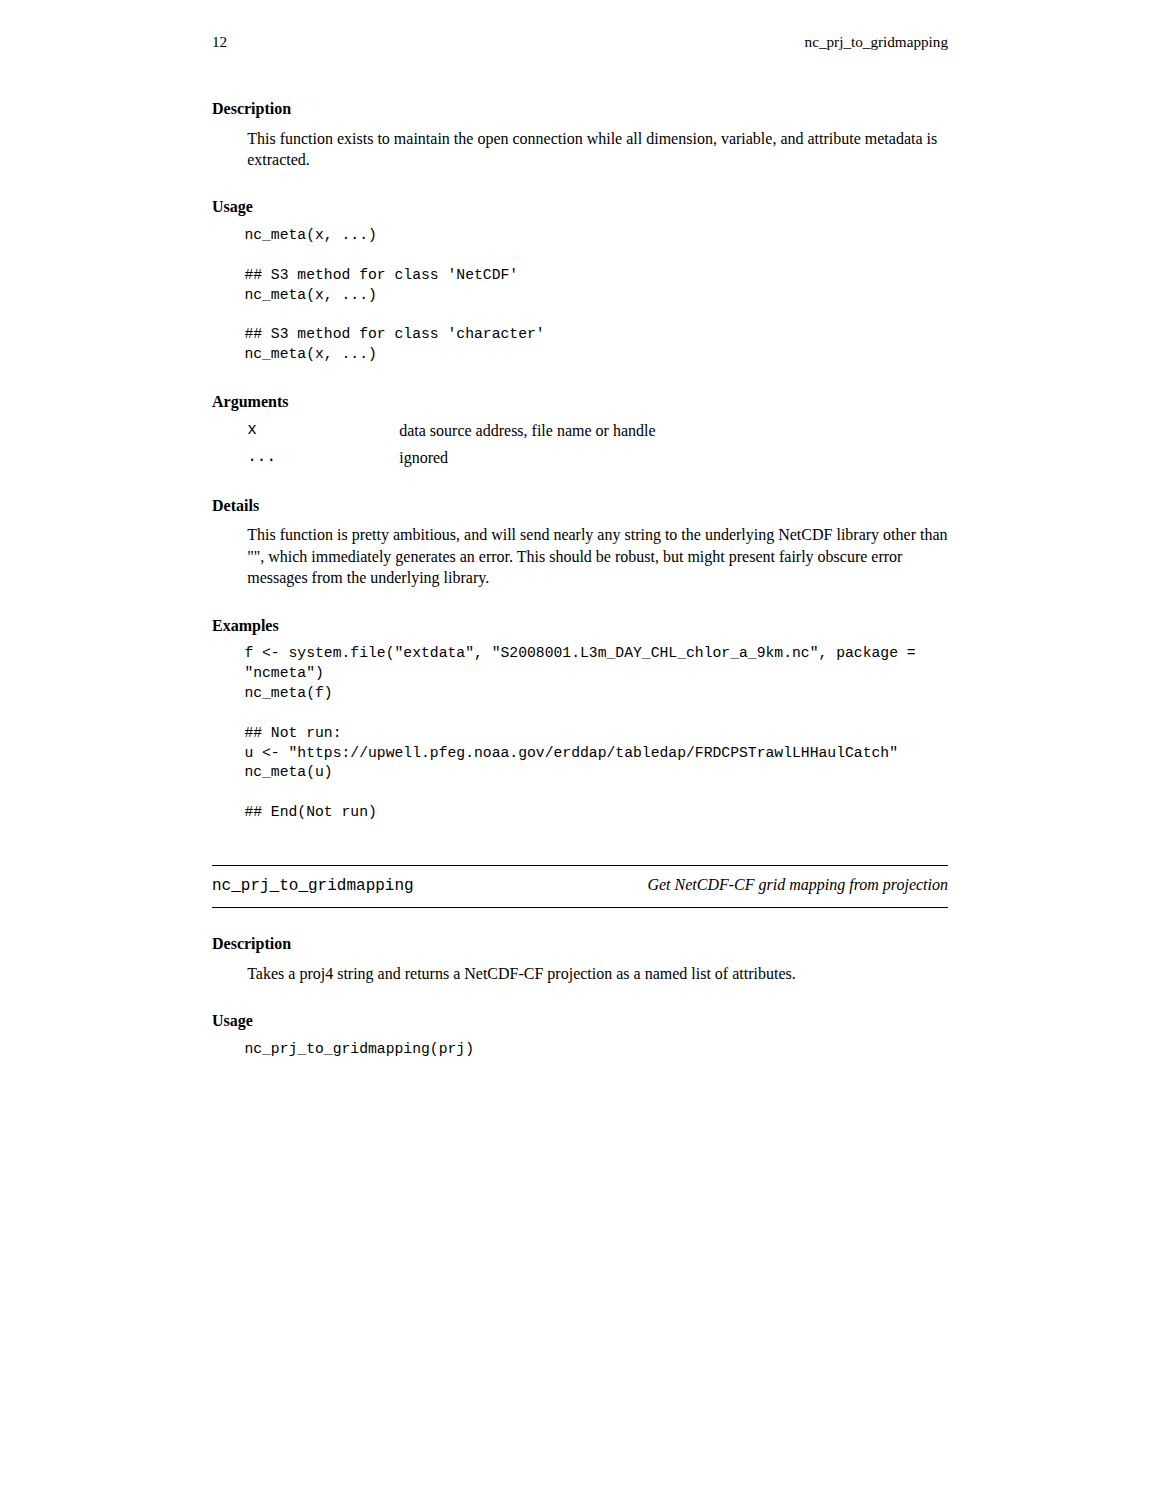12 nc_prj_to_gridmapping
Description
This function exists to maintain the open connection while all dimension, variable, and attribute metadata is extracted.
Usage
nc_meta(x, ...)

## S3 method for class 'NetCDF'
nc_meta(x, ...)

## S3 method for class 'character'
nc_meta(x, ...)
Arguments
x
data source address, file name or handle
...
ignored
Details
This function is pretty ambitious, and will send nearly any string to the underlying NetCDF library other than "", which immediately generates an error. This should be robust, but might present fairly obscure error messages from the underlying library.
Examples
f <- system.file("extdata", "S2008001.L3m_DAY_CHL_chlor_a_9km.nc", package = "ncmeta")
nc_meta(f)

## Not run:
u <- "https://upwell.pfeg.noaa.gov/erddap/tabledap/FRDCPSTrawlLHHaulCatch"
nc_meta(u)

## End(Not run)
nc_prj_to_gridmapping Get NetCDF-CF grid mapping from projection
Description
Takes a proj4 string and returns a NetCDF-CF projection as a named list of attributes.
Usage
nc_prj_to_gridmapping(prj)